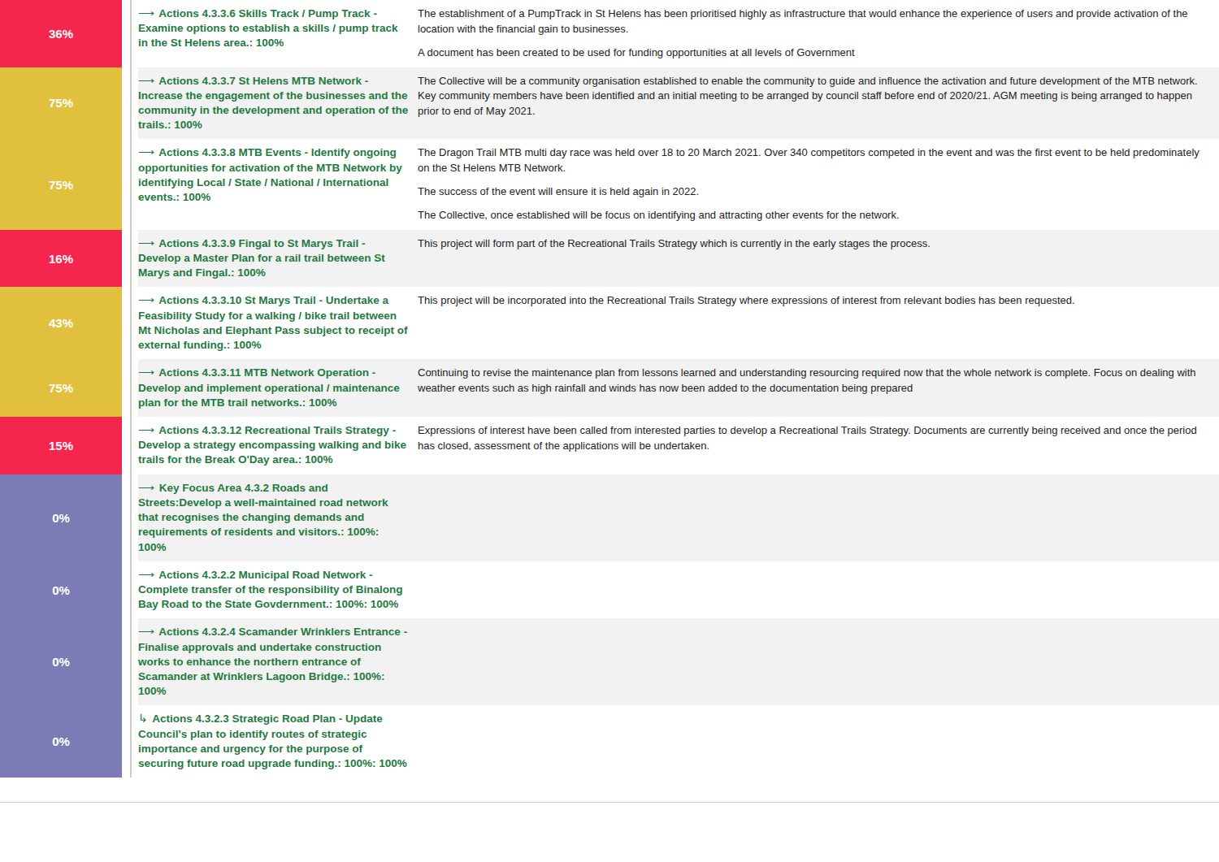| 36% | | ⟶ Actions 4.3.3.6 Skills Track / Pump Track - Examine options to establish a skills / pump track in the St Helens area.: 100% | The establishment of a PumpTrack in St Helens has been prioritised highly as infrastructure that would enhance the experience of users and provide activation of the location with the financial gain to businesses. A document has been created to be used for funding opportunities at all levels of Government |
| 75% | | ⟶ Actions 4.3.3.7 St Helens MTB Network - Increase the engagement of the businesses and the community in the development and operation of the trails.: 100% | The Collective will be a community organisation established to enable the community to guide and influence the activation and future development of the MTB network. Key community members have been identified and an initial meeting to be arranged by council staff before end of 2020/21. AGM meeting is being arranged to happen prior to end of May 2021. |
| 75% | | ⟶ Actions 4.3.3.8 MTB Events - Identify ongoing opportunities for activation of the MTB Network by identifying Local / State / National / International events.: 100% | The Dragon Trail MTB multi day race was held over 18 to 20 March 2021. Over 340 competitors competed in the event and was the first event to be held predominately on the St Helens MTB Network. The success of the event will ensure it is held again in 2022. The Collective, once established will be focus on identifying and attracting other events for the network. |
| 16% | | ⟶ Actions 4.3.3.9 Fingal to St Marys Trail - Develop a Master Plan for a rail trail between St Marys and Fingal.: 100% | This project will form part of the Recreational Trails Strategy which is currently in the early stages the process. |
| 43% | | ⟶ Actions 4.3.3.10 St Marys Trail - Undertake a Feasibility Study for a walking / bike trail between Mt Nicholas and Elephant Pass subject to receipt of external funding.: 100% | This project will be incorporated into the Recreational Trails Strategy where expressions of interest from relevant bodies has been requested. |
| 75% | | ⟶ Actions 4.3.3.11 MTB Network Operation - Develop and implement operational / maintenance plan for the MTB trail networks.: 100% | Continuing to revise the maintenance plan from lessons learned and understanding resourcing required now that the whole network is complete. Focus on dealing with weather events such as high rainfall and winds has now been added to the documentation being prepared |
| 15% | | ⟶ Actions 4.3.3.12 Recreational Trails Strategy - Develop a strategy encompassing walking and bike trails for the Break O'Day area.: 100% | Expressions of interest have been called from interested parties to develop a Recreational Trails Strategy. Documents are currently being received and once the period has closed, assessment of the applications will be undertaken. |
| 0% | | ⟶ Key Focus Area 4.3.2 Roads and Streets:Develop a well-maintained road network that recognises the changing demands and requirements of residents and visitors.: 100%: 100% | |
| 0% | | ⟶ Actions 4.3.2.2 Municipal Road Network - Complete transfer of the responsibility of Binalong Bay Road to the State Govdernment.: 100%: 100% | |
| 0% | | ⟶ Actions 4.3.2.4 Scamander Wrinklers Entrance - Finalise approvals and undertake construction works to enhance the northern entrance of Scamander at Wrinklers Lagoon Bridge.: 100%: 100% | |
| 0% | | ↳ Actions 4.3.2.3 Strategic Road Plan - Update Council's plan to identify routes of strategic importance and urgency for the purpose of securing future road upgrade funding.: 100%: 100% | |